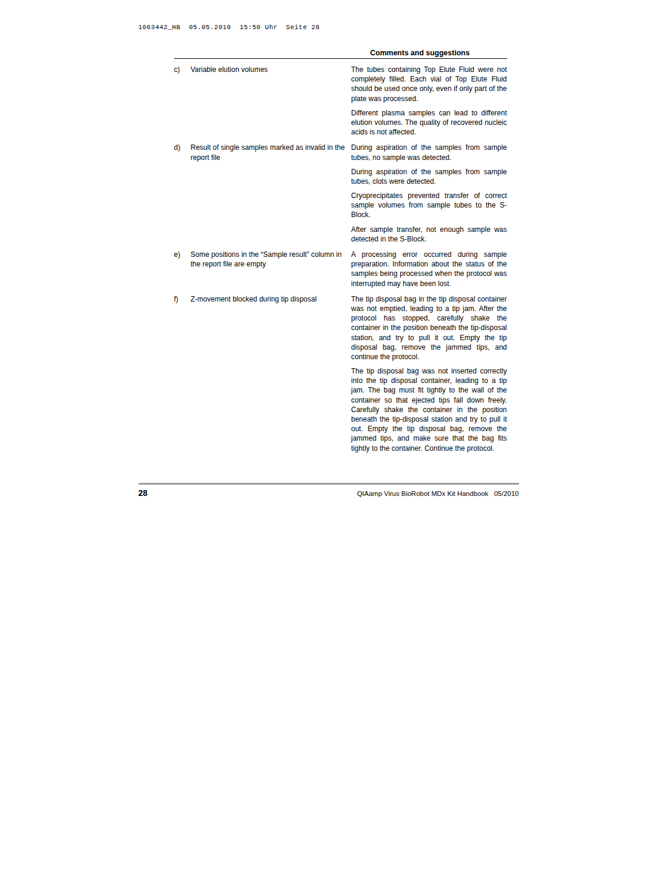1063442_HB 05.05.2010 15:50 Uhr Seite 28
Comments and suggestions
| c) | Variable elution volumes | The tubes containing Top Elute Fluid were not completely filled. Each vial of Top Elute Fluid should be used once only, even if only part of the plate was processed. Different plasma samples can lead to different elution volumes. The quality of recovered nucleic acids is not affected. |
| d) | Result of single samples marked as invalid in the report file | During aspiration of the samples from sample tubes, no sample was detected. During aspiration of the samples from sample tubes, clots were detected. Cryoprecipitates prevented transfer of correct sample volumes from sample tubes to the S-Block. After sample transfer, not enough sample was detected in the S-Block. |
| e) | Some positions in the “Sample result” column in the report file are empty | A processing error occurred during sample preparation. Information about the status of the samples being processed when the protocol was interrupted may have been lost. |
| f) | Z-movement blocked during tip disposal | The tip disposal bag in the tip disposal container was not emptied, leading to a tip jam. After the protocol has stopped, carefully shake the container in the position beneath the tip-disposal station, and try to pull it out. Empty the tip disposal bag, remove the jammed tips, and continue the protocol. The tip disposal bag was not inserted correctly into the tip disposal container, leading to a tip jam. The bag must fit tightly to the wall of the container so that ejected tips fall down freely. Carefully shake the container in the position beneath the tip-disposal station and try to pull it out. Empty the tip disposal bag, remove the jammed tips, and make sure that the bag fits tightly to the container. Continue the protocol. |
28 QIAamp Virus BioRobot MDx Kit Handbook 05/2010